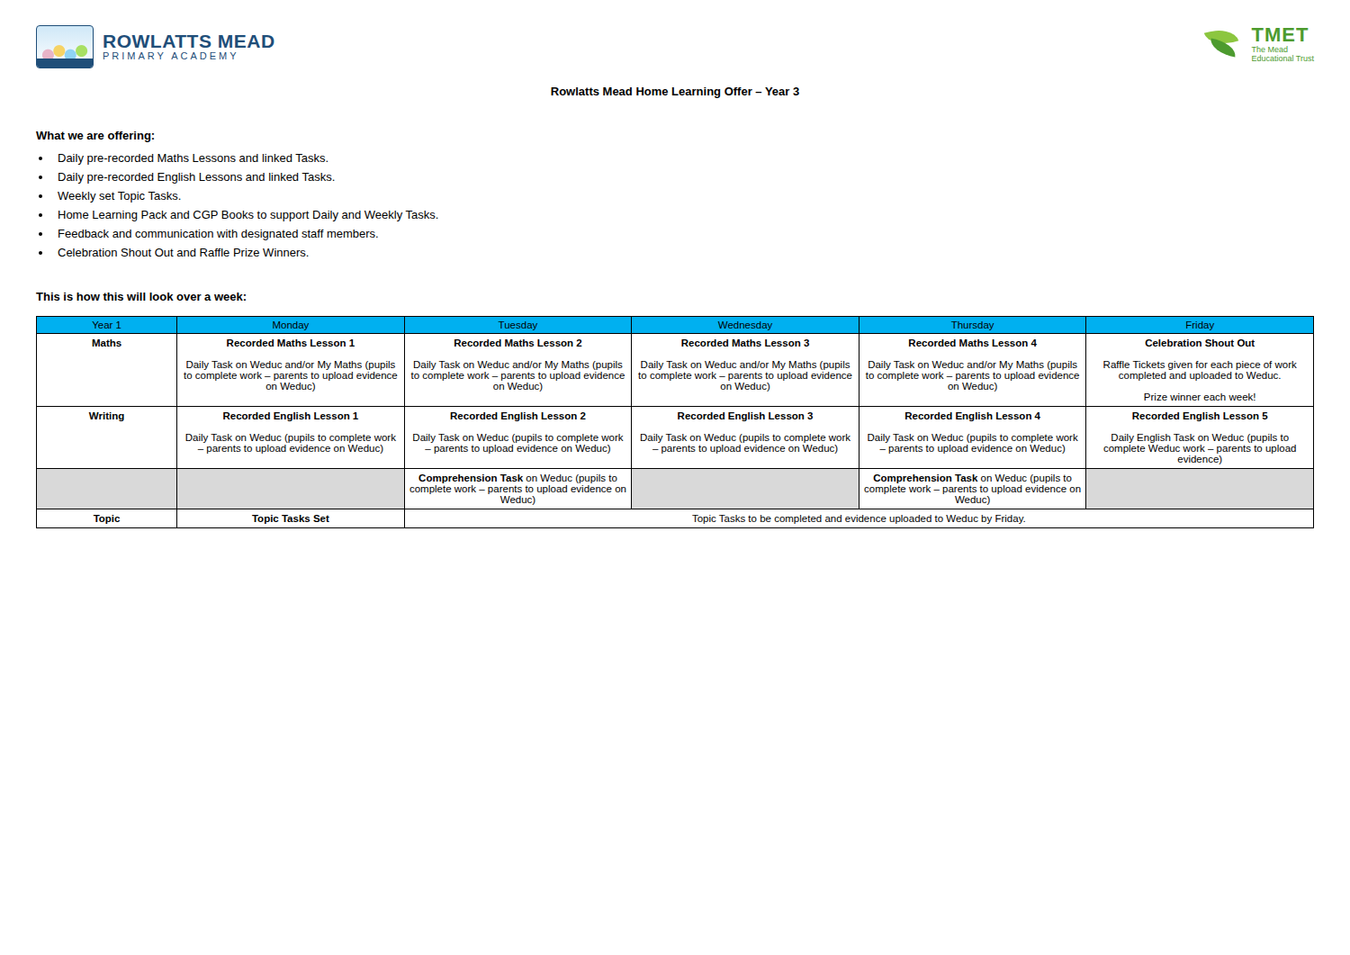ROWLATTS MEAD
PRIMARY ACADEMY
TMET
The Mead
Educational Trust
Rowlatts Mead Home Learning Offer – Year 3
What we are offering:
Daily pre-recorded Maths Lessons and linked Tasks.
Daily pre-recorded English Lessons and linked Tasks.
Weekly set Topic Tasks.
Home Learning Pack and CGP Books to support Daily and Weekly Tasks.
Feedback and communication with designated staff members.
Celebration Shout Out and Raffle Prize Winners.
This is how this will look over a week:
| Year 1 | Monday | Tuesday | Wednesday | Thursday | Friday |
| --- | --- | --- | --- | --- | --- |
| Maths | Recorded Maths Lesson 1 Daily Task on Weduc and/or My Maths (pupils to complete work – parents to upload evidence on Weduc) | Recorded Maths Lesson 2 Daily Task on Weduc and/or My Maths (pupils to complete work – parents to upload evidence on Weduc) | Recorded Maths Lesson 3 Daily Task on Weduc and/or My Maths (pupils to complete work – parents to upload evidence on Weduc) | Recorded Maths Lesson 4 Daily Task on Weduc and/or My Maths (pupils to complete work – parents to upload evidence on Weduc) | Celebration Shout Out Raffle Tickets given for each piece of work completed and uploaded to Weduc. Prize winner each week! |
| Writing | Recorded English Lesson 1 Daily Task on Weduc (pupils to complete work – parents to upload evidence on Weduc) | Recorded English Lesson 2 Daily Task on Weduc (pupils to complete work – parents to upload evidence on Weduc) | Recorded English Lesson 3 Daily Task on Weduc (pupils to complete work – parents to upload evidence on Weduc) | Recorded English Lesson 4 Daily Task on Weduc (pupils to complete work – parents to upload evidence on Weduc) | Recorded English Lesson 5 Daily English Task on Weduc (pupils to complete Weduc work – parents to upload evidence) |
| | | Comprehension Task on Weduc (pupils to complete work – parents to upload evidence on Weduc) | | Comprehension Task on Weduc (pupils to complete work – parents to upload evidence on Weduc) | |
| Topic | Topic Tasks Set | Topic Tasks to be completed and evidence uploaded to Weduc by Friday. |